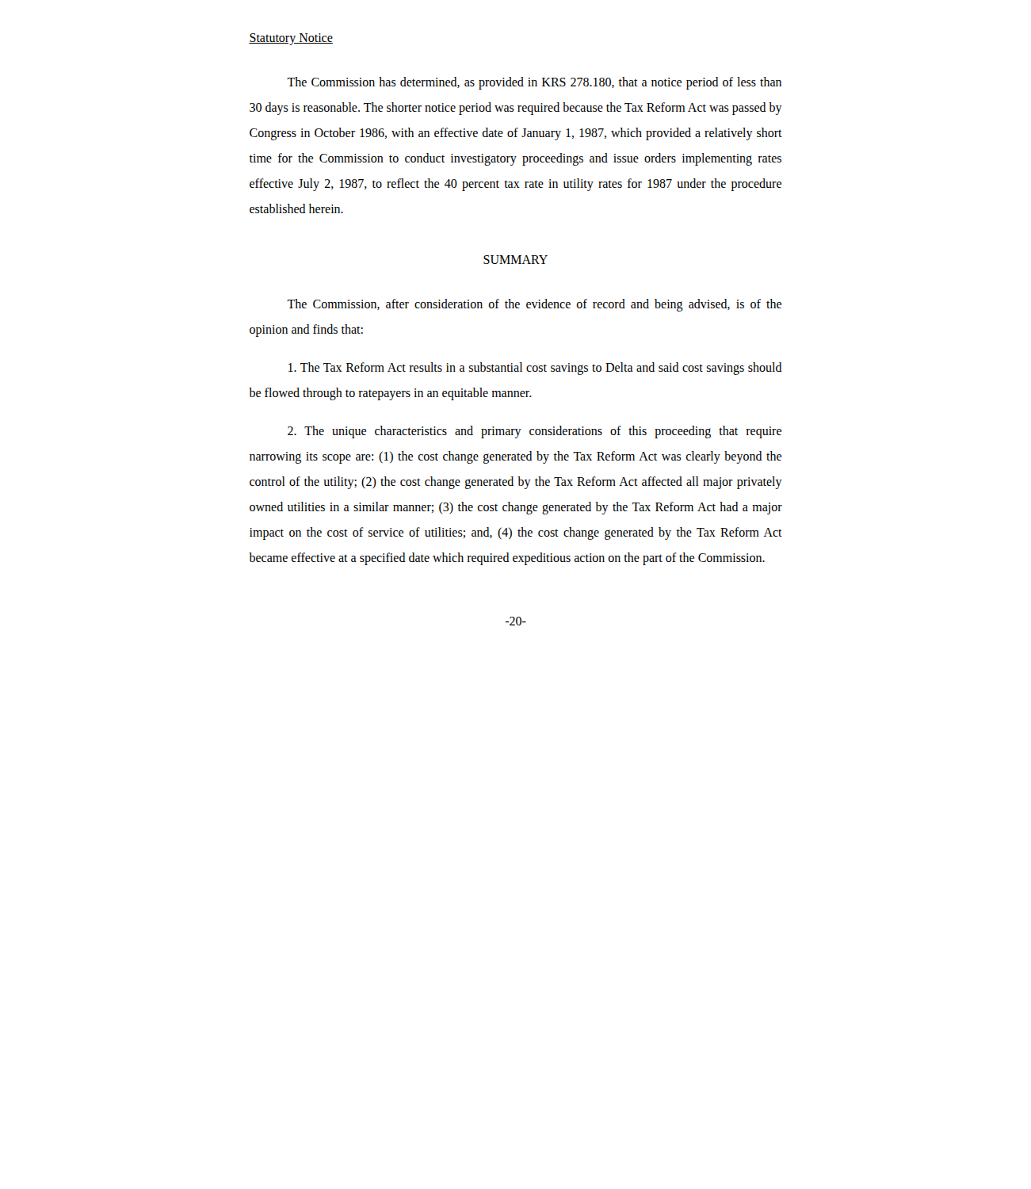Statutory Notice
The Commission has determined, as provided in KRS 278.180, that a notice period of less than 30 days is reasonable. The shorter notice period was required because the Tax Reform Act was passed by Congress in October 1986, with an effective date of January 1, 1987, which provided a relatively short time for the Commission to conduct investigatory proceedings and issue orders implementing rates effective July 2, 1987, to reflect the 40 percent tax rate in utility rates for 1987 under the procedure established herein.
SUMMARY
The Commission, after consideration of the evidence of record and being advised, is of the opinion and finds that:
1. The Tax Reform Act results in a substantial cost savings to Delta and said cost savings should be flowed through to ratepayers in an equitable manner.
2. The unique characteristics and primary considerations of this proceeding that require narrowing its scope are: (1) the cost change generated by the Tax Reform Act was clearly beyond the control of the utility; (2) the cost change generated by the Tax Reform Act affected all major privately owned utilities in a similar manner; (3) the cost change generated by the Tax Reform Act had a major impact on the cost of service of utilities; and, (4) the cost change generated by the Tax Reform Act became effective at a specified date which required expeditious action on the part of the Commission.
-20-